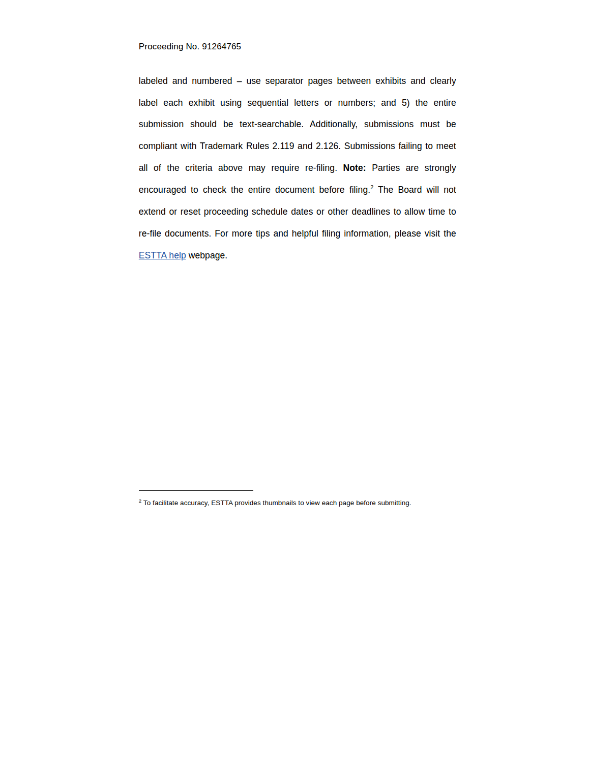Proceeding No. 91264765
labeled and numbered – use separator pages between exhibits and clearly label each exhibit using sequential letters or numbers; and 5) the entire submission should be text-searchable. Additionally, submissions must be compliant with Trademark Rules 2.119 and 2.126. Submissions failing to meet all of the criteria above may require re-filing. Note: Parties are strongly encouraged to check the entire document before filing.2 The Board will not extend or reset proceeding schedule dates or other deadlines to allow time to re-file documents. For more tips and helpful filing information, please visit the ESTTA help webpage.
2 To facilitate accuracy, ESTTA provides thumbnails to view each page before submitting.